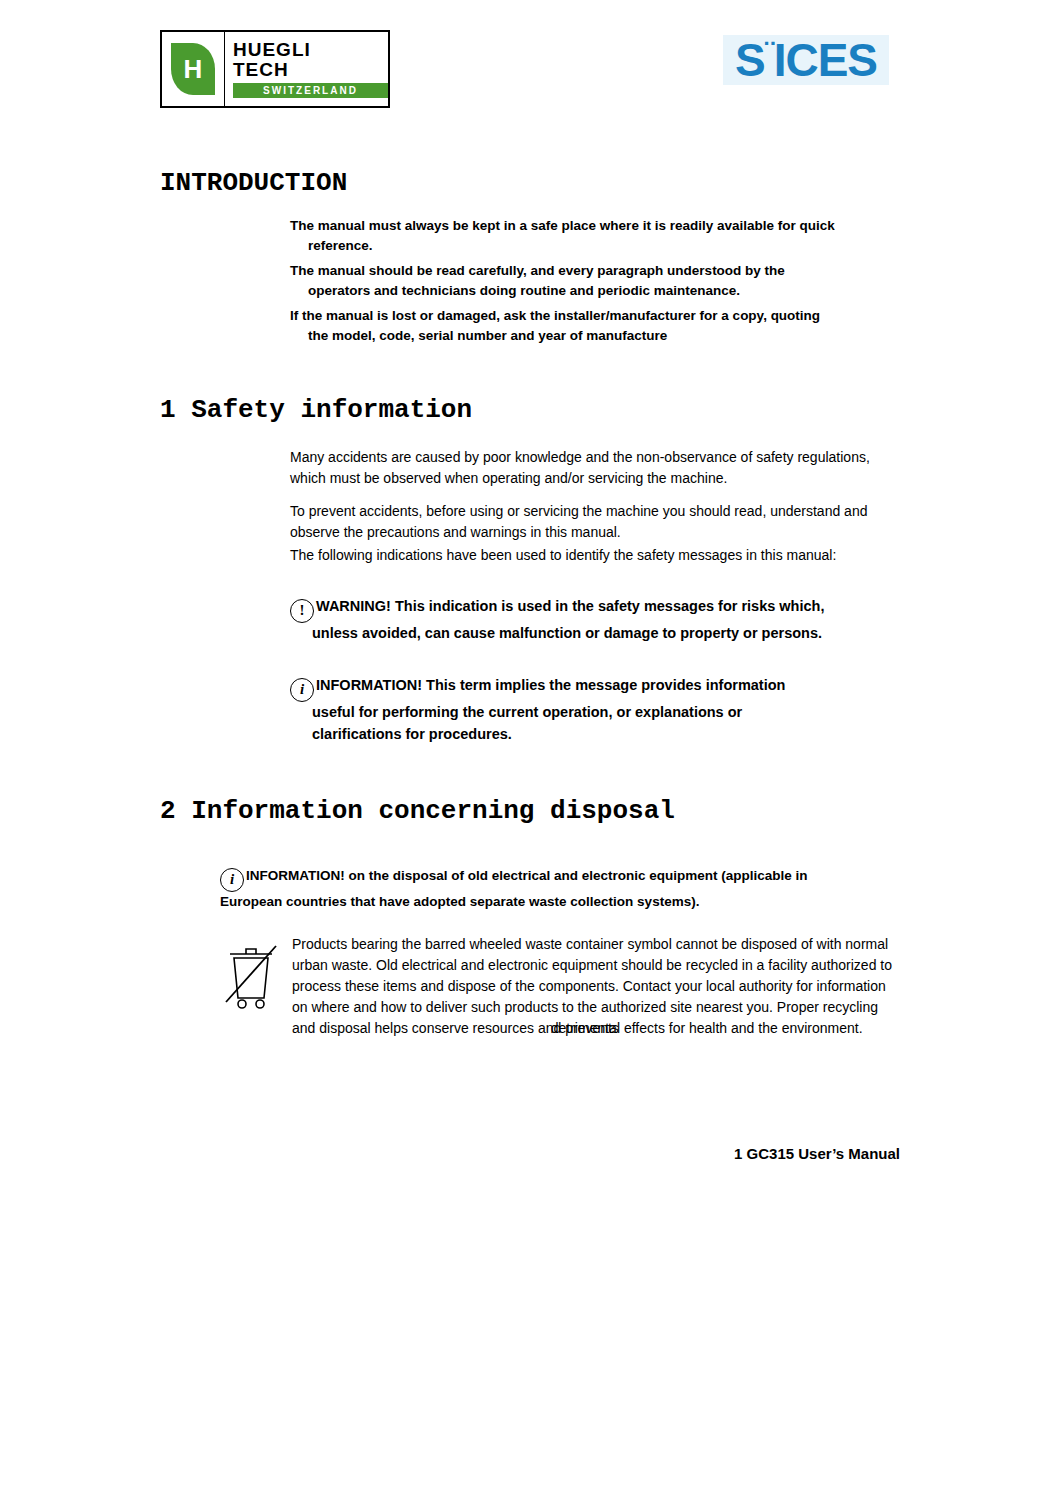HUEGLI
TECH
SWITZERLAND
S¨ICES
INTRODUCTION
The manual must always be kept in a safe place where it is readily available for quick reference.
The manual should be read carefully, and every paragraph understood by the operators and technicians doing routine and periodic maintenance.
If the manual is lost or damaged, ask the installer/manufacturer for a copy, quoting the model, code, serial number and year of manufacture
1 Safety information
Many accidents are caused by poor knowledge and the non-observance of safety regulations, which must be observed when operating and/or servicing the machine.
To prevent accidents, before using or servicing the machine you should read, understand and observe the precautions and warnings in this manual.
The following indications have been used to identify the safety messages in this manual:
!WARNING! This indication is used in the safety messages for risks which, unless avoided, can cause malfunction or damage to property or persons.
i INFORMATION! This term implies the message provides information useful for performing the current operation, or explanations or clarifications for procedures.
2 Information concerning disposal
i INFORMATION! on the disposal of old electrical and electronic equipment (applicable in European countries that have adopted separate waste collection systems).
Products bearing the barred wheeled waste container symbol cannot be disposed of with normal urban waste. Old electrical and electronic equipment should be recycled in a facility authorized to process these items and dispose of the components. Contact your local authority for information on where and how to deliver such products to the authorized site nearest you. Proper recycling and disposal helps conserve resources and prevents detrimental effects for health and the environment.
1 GC315 User’s Manual